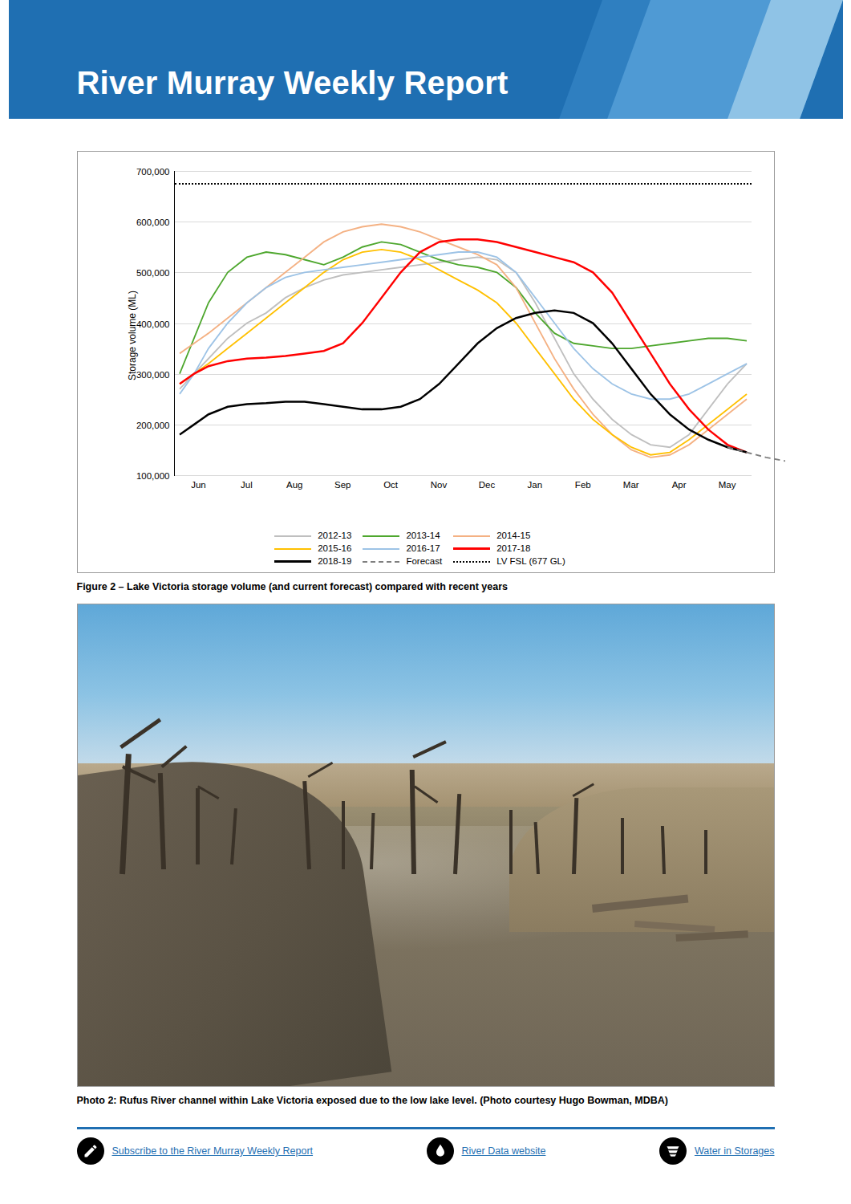River Murray Weekly Report
Storage volume (ML)
700,000
600,000
500,000
400,000
300,000
200,000
100,000
Jun
Jul
Aug
Sep
Oct
Nov
Dec
Jan
Feb
Mar
Apr
May
| 2012-13 | 2013-14 | 2014-15 |
| 2015-16 | 2016-17 | 2017-18 |
| 2018-19 | Forecast | LV FSL (677 GL) |
Figure 2 – Lake Victoria storage volume (and current forecast) compared with recent years
Photo 2: Rufus River channel within Lake Victoria exposed due to the low lake level. (Photo courtesy Hugo Bowman, MDBA)
Subscribe to the River Murray Weekly Report
River Data website
Water in Storages